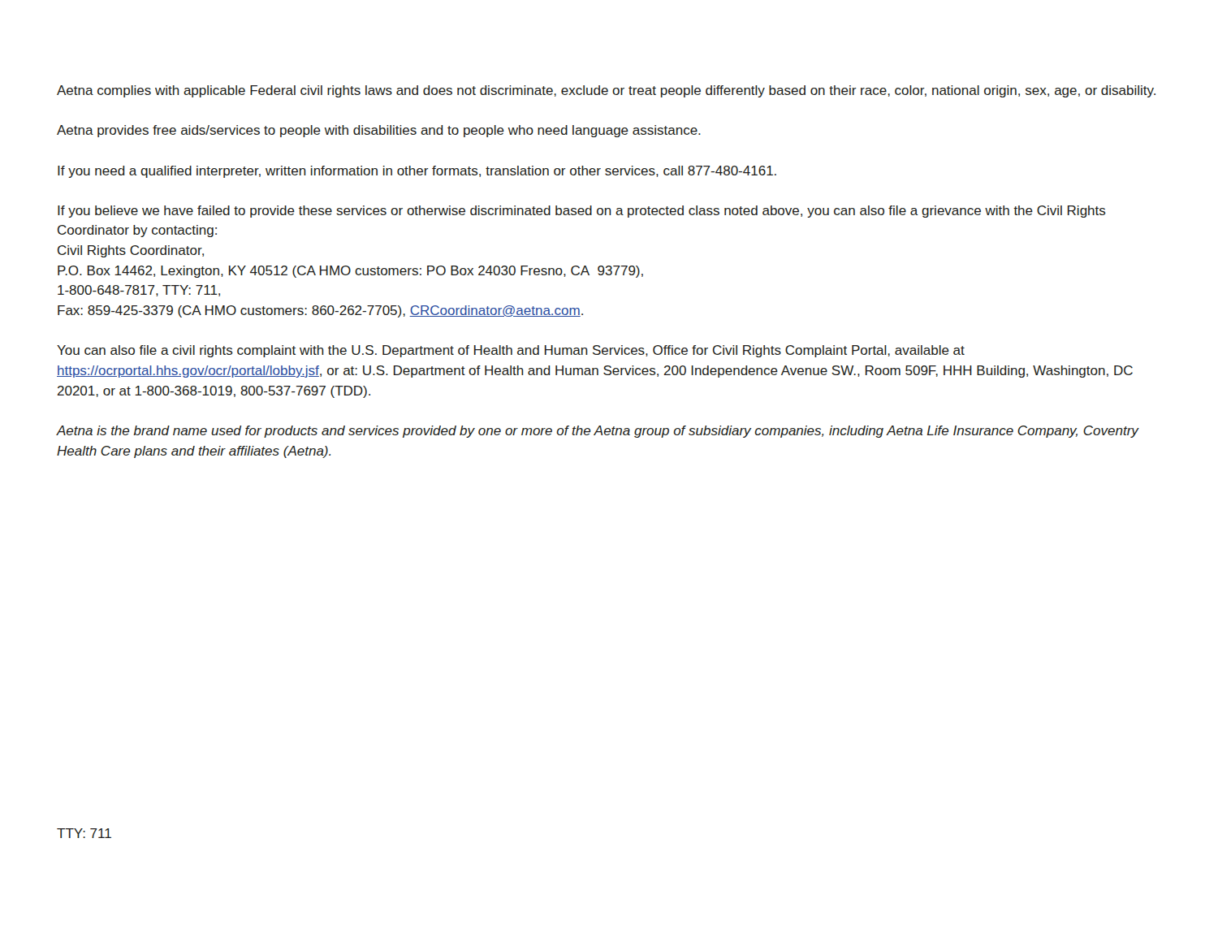Aetna complies with applicable Federal civil rights laws and does not discriminate, exclude or treat people differently based on their race, color, national origin, sex, age, or disability.
Aetna provides free aids/services to people with disabilities and to people who need language assistance.
If you need a qualified interpreter, written information in other formats, translation or other services, call 877-480-4161.
If you believe we have failed to provide these services or otherwise discriminated based on a protected class noted above, you can also file a grievance with the Civil Rights Coordinator by contacting:
Civil Rights Coordinator,
P.O. Box 14462, Lexington, KY 40512 (CA HMO customers: PO Box 24030 Fresno, CA 93779),
1-800-648-7817, TTY: 711,
Fax: 859-425-3379 (CA HMO customers: 860-262-7705), CRCoordinator@aetna.com.
You can also file a civil rights complaint with the U.S. Department of Health and Human Services, Office for Civil Rights Complaint Portal, available at https://ocrportal.hhs.gov/ocr/portal/lobby.jsf, or at: U.S. Department of Health and Human Services, 200 Independence Avenue SW., Room 509F, HHH Building, Washington, DC 20201, or at 1-800-368-1019, 800-537-7697 (TDD).
Aetna is the brand name used for products and services provided by one or more of the Aetna group of subsidiary companies, including Aetna Life Insurance Company, Coventry Health Care plans and their affiliates (Aetna).
TTY: 711